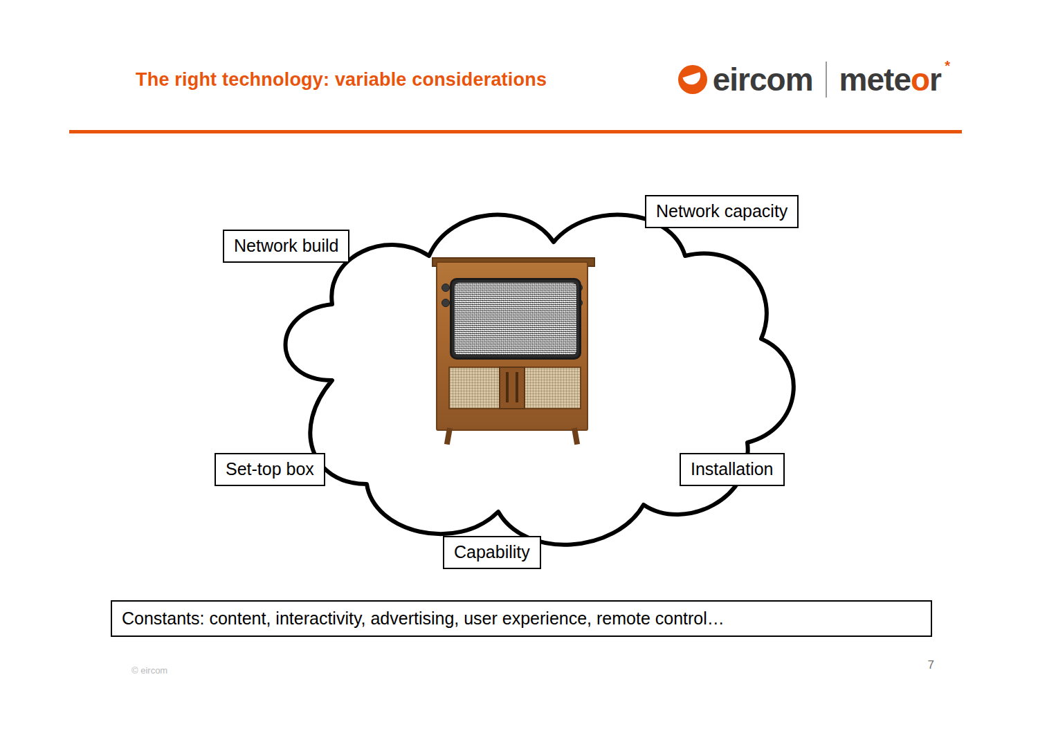The right technology: variable considerations
eircom
meteor*
Network build
Network capacity
Set-top box
Installation
Capability
Constants: content, interactivity, advertising, user experience, remote control…
© eircom
7